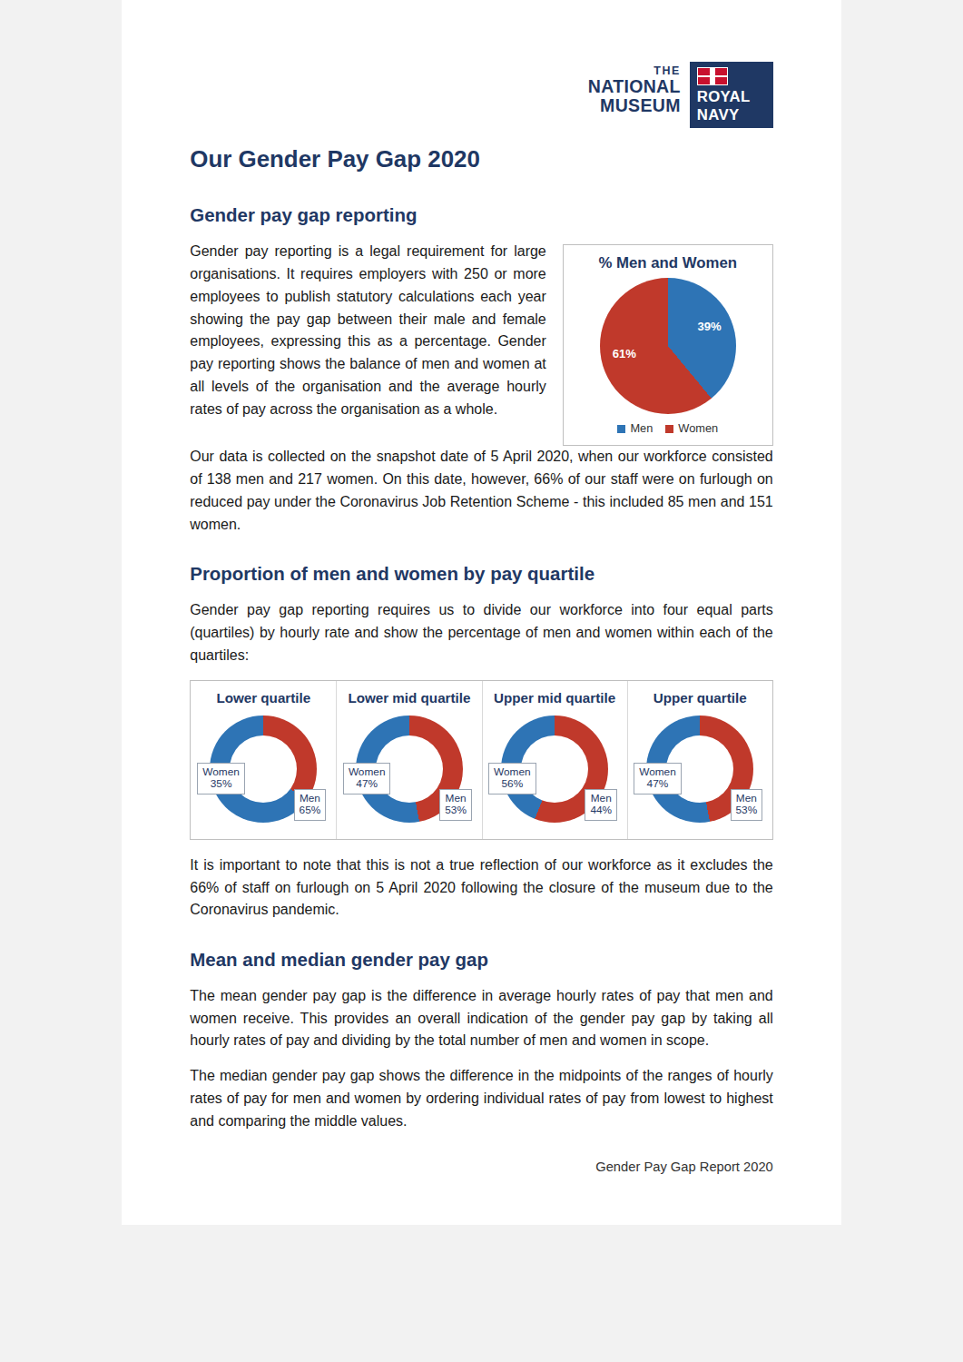THE
NATIONAL
MUSEUM
ROYAL
NAVY
Our Gender Pay Gap 2020
Gender pay gap reporting
Gender pay reporting is a legal requirement for large organisations. It requires employers with 250 or more employees to publish statutory calculations each year showing the pay gap between their male and female employees, expressing this as a percentage. Gender pay reporting shows the balance of men and women at all levels of the organisation and the average hourly rates of pay across the organisation as a whole.
% Men and Women
39% 61%
Men Women
Our data is collected on the snapshot date of 5 April 2020, when our workforce consisted of 138 men and 217 women. On this date, however, 66% of our staff were on furlough on reduced pay under the Coronavirus Job Retention Scheme - this included 85 men and 151 women.
Proportion of men and women by pay quartile
Gender pay gap reporting requires us to divide our workforce into four equal parts (quartiles) by hourly rate and show the percentage of men and women within each of the quartiles:
Lower quartile
Women
35%
Men
65%
Lower mid quartile
Women
47%
Men
53%
Upper mid quartile
Women
56%
Men
44%
Upper quartile
Women
47%
Men
53%
It is important to note that this is not a true reflection of our workforce as it excludes the 66% of staff on furlough on 5 April 2020 following the closure of the museum due to the Coronavirus pandemic.
Mean and median gender pay gap
The mean gender pay gap is the difference in average hourly rates of pay that men and women receive. This provides an overall indication of the gender pay gap by taking all hourly rates of pay and dividing by the total number of men and women in scope.
The median gender pay gap shows the difference in the midpoints of the ranges of hourly rates of pay for men and women by ordering individual rates of pay from lowest to highest and comparing the middle values.
Gender Pay Gap Report 2020